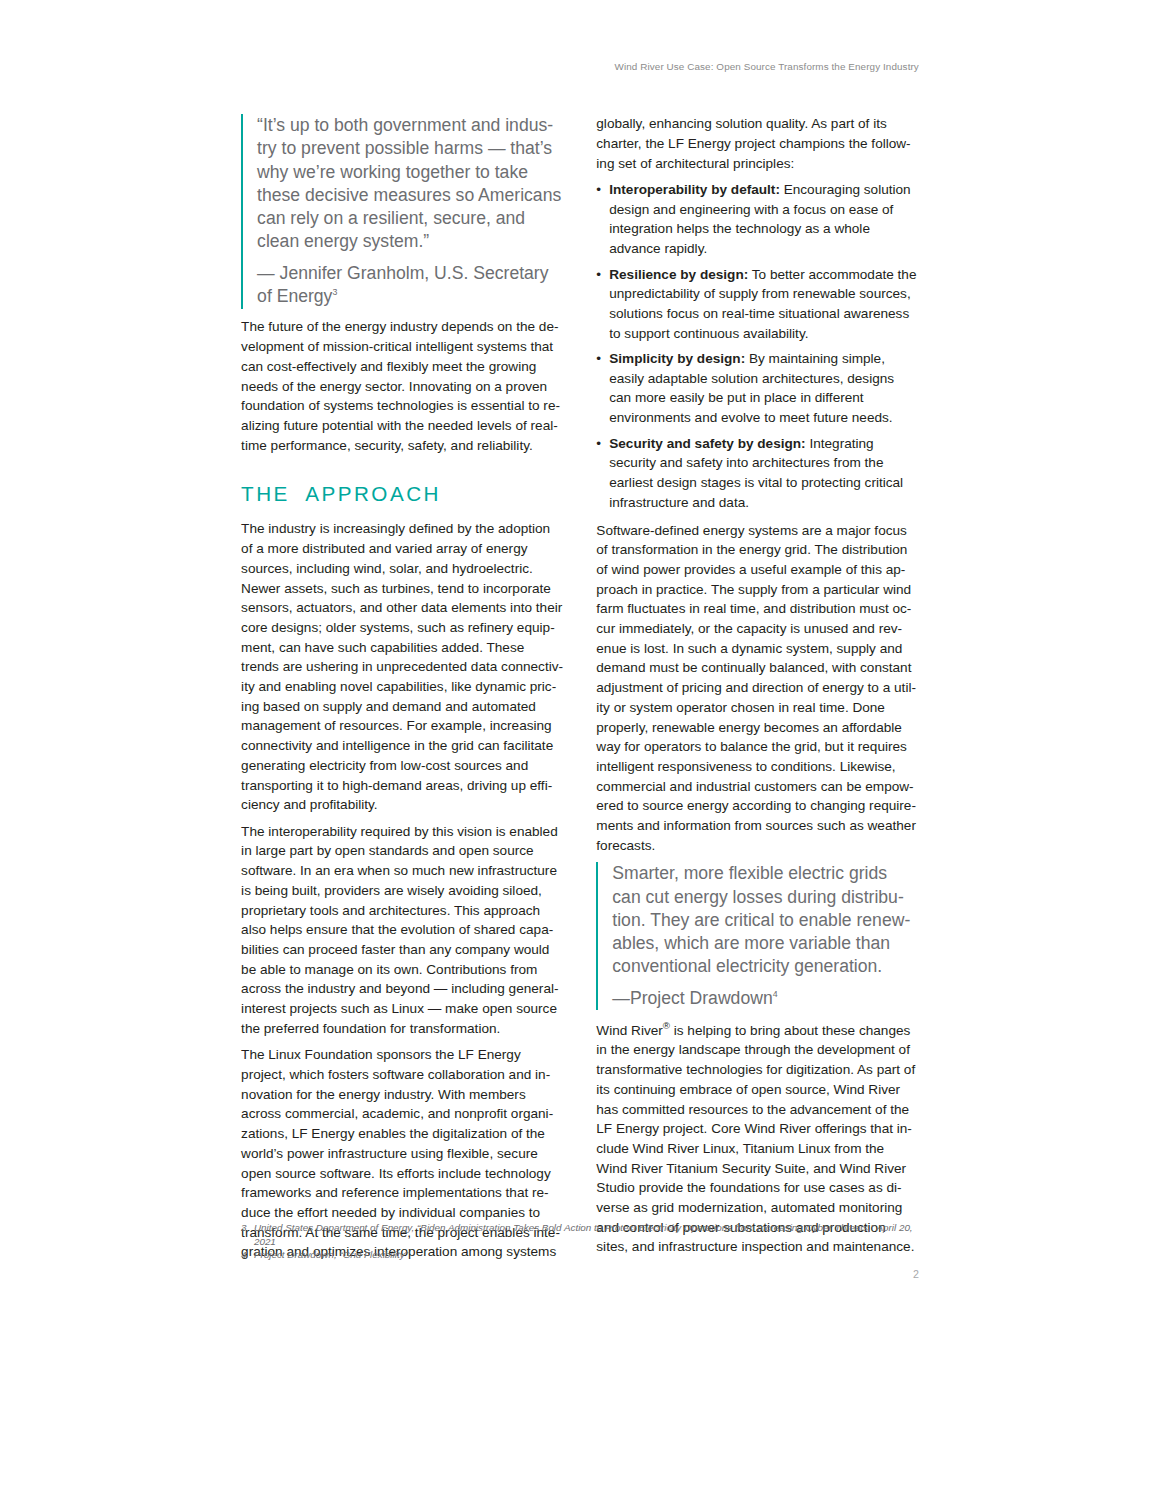Wind River Use Case: Open Source Transforms the Energy Industry
“It’s up to both government and industry to prevent possible harms — that’s why we’re working together to take these decisive measures so Americans can rely on a resilient, secure, and clean energy system.”
— Jennifer Granholm, U.S. Secretary of Energy3
The future of the energy industry depends on the development of mission-critical intelligent systems that can cost-effectively and flexibly meet the growing needs of the energy sector. Innovating on a proven foundation of systems technologies is essential to realizing future potential with the needed levels of real-time performance, security, safety, and reliability.
The Approach
The industry is increasingly defined by the adoption of a more distributed and varied array of energy sources, including wind, solar, and hydroelectric. Newer assets, such as turbines, tend to incorporate sensors, actuators, and other data elements into their core designs; older systems, such as refinery equipment, can have such capabilities added. These trends are ushering in unprecedented data connectivity and enabling novel capabilities, like dynamic pricing based on supply and demand and automated management of resources. For example, increasing connectivity and intelligence in the grid can facilitate generating electricity from low-cost sources and transporting it to high-demand areas, driving up efficiency and profitability.
The interoperability required by this vision is enabled in large part by open standards and open source software. In an era when so much new infrastructure is being built, providers are wisely avoiding siloed, proprietary tools and architectures. This approach also helps ensure that the evolution of shared capabilities can proceed faster than any company would be able to manage on its own. Contributions from across the industry and beyond — including general-interest projects such as Linux — make open source the preferred foundation for transformation.
The Linux Foundation sponsors the LF Energy project, which fosters software collaboration and innovation for the energy industry. With members across commercial, academic, and nonprofit organizations, LF Energy enables the digitalization of the world’s power infrastructure using flexible, secure open source software. Its efforts include technology frameworks and reference implementations that reduce the effort needed by individual companies to transform. At the same time, the project enables integration and optimizes interoperation among systems globally, enhancing solution quality. As part of its charter, the LF Energy project champions the following set of architectural principles:
Interoperability by default: Encouraging solution design and engineering with a focus on ease of integration helps the technology as a whole advance rapidly.
Resilience by design: To better accommodate the unpredictability of supply from renewable sources, solutions focus on real-time situational awareness to support continuous availability.
Simplicity by design: By maintaining simple, easily adaptable solution architectures, designs can more easily be put in place in different environments and evolve to meet future needs.
Security and safety by design: Integrating security and safety into architectures from the earliest design stages is vital to protecting critical infrastructure and data.
Software-defined energy systems are a major focus of transformation in the energy grid. The distribution of wind power provides a useful example of this approach in practice. The supply from a particular wind farm fluctuates in real time, and distribution must occur immediately, or the capacity is unused and revenue is lost. In such a dynamic system, supply and demand must be continually balanced, with constant adjustment of pricing and direction of energy to a utility or system operator chosen in real time. Done properly, renewable energy becomes an affordable way for operators to balance the grid, but it requires intelligent responsiveness to conditions. Likewise, commercial and industrial customers can be empowered to source energy according to changing requirements and information from sources such as weather forecasts.
Smarter, more flexible electric grids can cut energy losses during distribution. They are critical to enable renewables, which are more variable than conventional electricity generation.
—Project Drawdown4
Wind River® is helping to bring about these changes in the energy landscape through the development of transformative technologies for digitization. As part of its continuing embrace of open source, Wind River has committed resources to the advancement of the LF Energy project. Core Wind River offerings that include Wind River Linux, Titanium Linux from the Wind River Titanium Security Suite, and Wind River Studio provide the foundations for use cases as diverse as grid modernization, automated monitoring and control of power substations and production sites, and infrastructure inspection and maintenance.
3 United States Department of Energy, “Biden Administration Takes Bold Action to Protect Electricity Operations from Increasing Cyber Threats,” April 20, 2021
4 Project Drawdown, “Grid Flexibility”
2